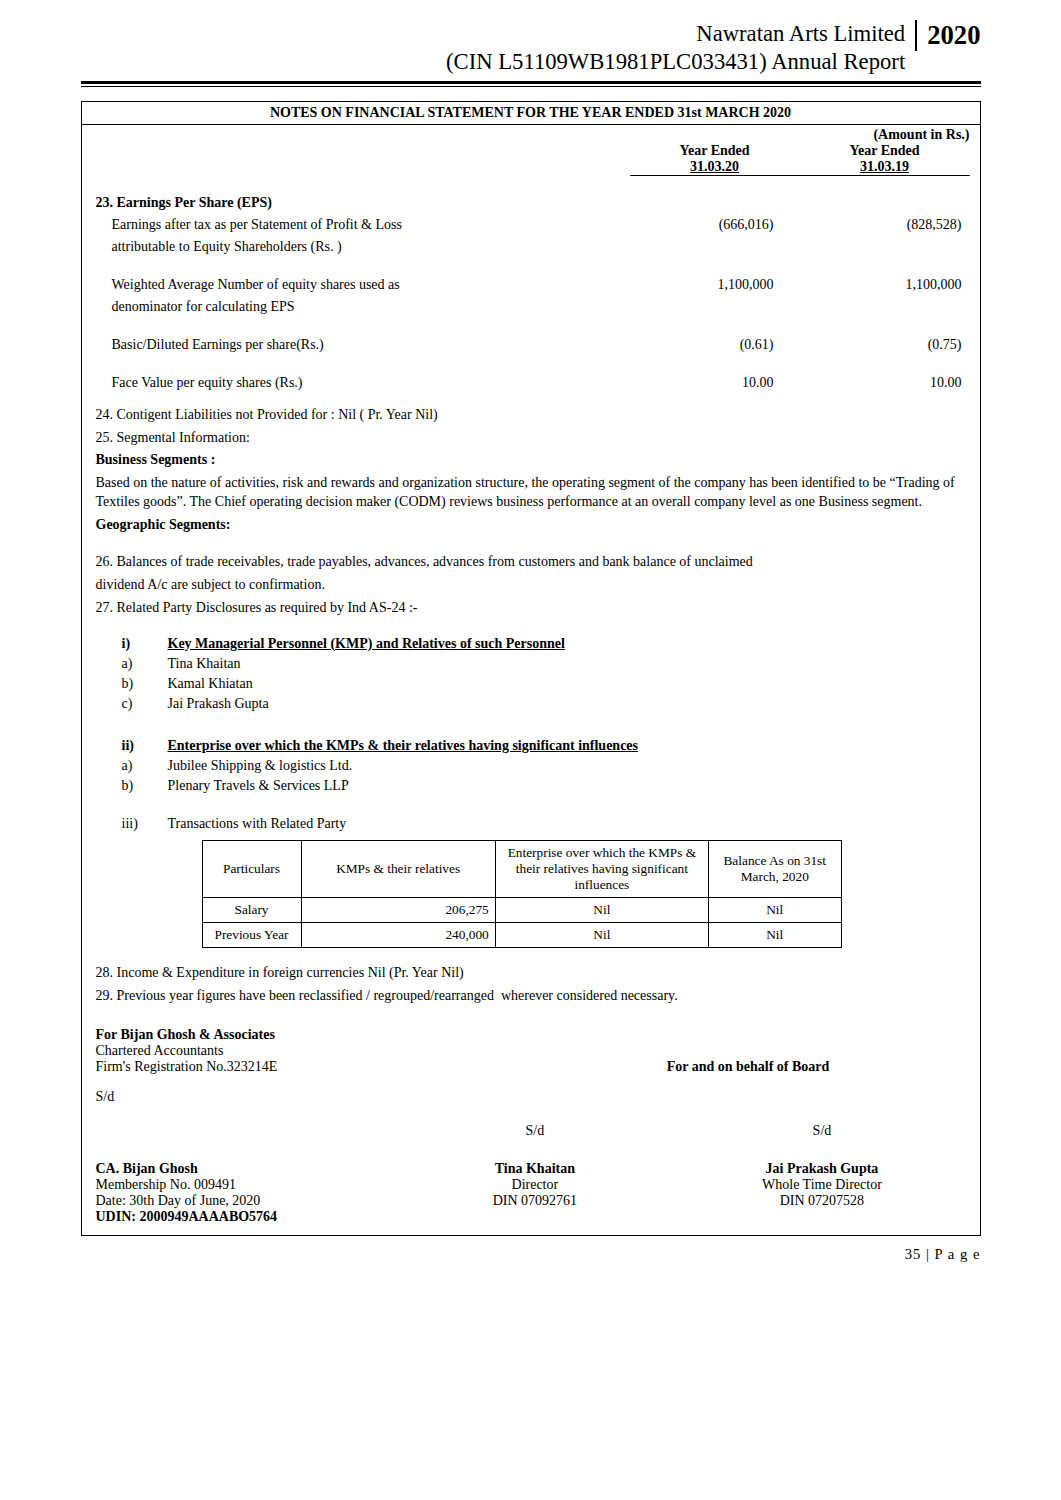Nawratan Arts Limited
(CIN L51109WB1981PLC033431) Annual Report
2020
NOTES ON FINANCIAL STATEMENT FOR THE YEAR ENDED 31st MARCH 2020
(Amount in Rs.)
Year Ended
Year Ended
31.03.20
31.03.19
| 23. Earnings Per Share (EPS) | | |
| Earnings after tax as per Statement of Profit & Loss | (666,016) | (828,528) |
| attributable to Equity Shareholders (Rs. ) | | |
| Weighted Average Number of equity shares used as | 1,100,000 | 1,100,000 |
| denominator for calculating EPS | | |
| Basic/Diluted Earnings per share(Rs.) | (0.61) | (0.75) |
| Face Value per equity shares (Rs.) | 10.00 | 10.00 |
24. Contigent Liabilities not Provided for : Nil ( Pr. Year Nil)
25. Segmental Information:
Business Segments :
Based on the nature of activities, risk and rewards and organization structure, the operating segment of the company has been identified to be “Trading of Textiles goods”. The Chief operating decision maker (CODM) reviews business performance at an overall company level as one Business segment.
Geographic Segments:
26. Balances of trade receivables, trade payables, advances, advances from customers and bank balance of unclaimed
dividend A/c are subject to confirmation.
27. Related Party Disclosures as required by Ind AS-24 :-
| i) | Key Managerial Personnel (KMP) and Relatives of such Personnel |
| a) | Tina Khaitan |
| b) | Kamal Khiatan |
| c) | Jai Prakash Gupta |
| ii) | Enterprise over which the KMPs & their relatives having significant influences |
| a) | Jubilee Shipping & logistics Ltd. |
| b) | Plenary Travels & Services LLP |
| iii) | Transactions with Related Party |
| Particulars | KMPs & their relatives | Enterprise over which the KMPs & their relatives having significant influences | Balance As on 31st March, 2020 |
| --- | --- | --- | --- |
| Salary | 206,275 | Nil | Nil |
| Previous Year | 240,000 | Nil | Nil |
28. Income & Expenditure in foreign currencies Nil (Pr. Year Nil)
29. Previous year figures have been reclassified / regrouped/rearranged wherever considered necessary.
For Bijan Ghosh & Associates
Chartered Accountants
Firm's Registration No.323214E
For and on behalf of Board
S/d
S/d
S/d
CA. Bijan Ghosh
Tina Khaitan
Jai Prakash Gupta
Membership No. 009491
Director
Whole Time Director
Date: 30th Day of June, 2020
DIN 07092761
DIN 07207528
UDIN: 2000949AAAABO5764
35 | P a g e